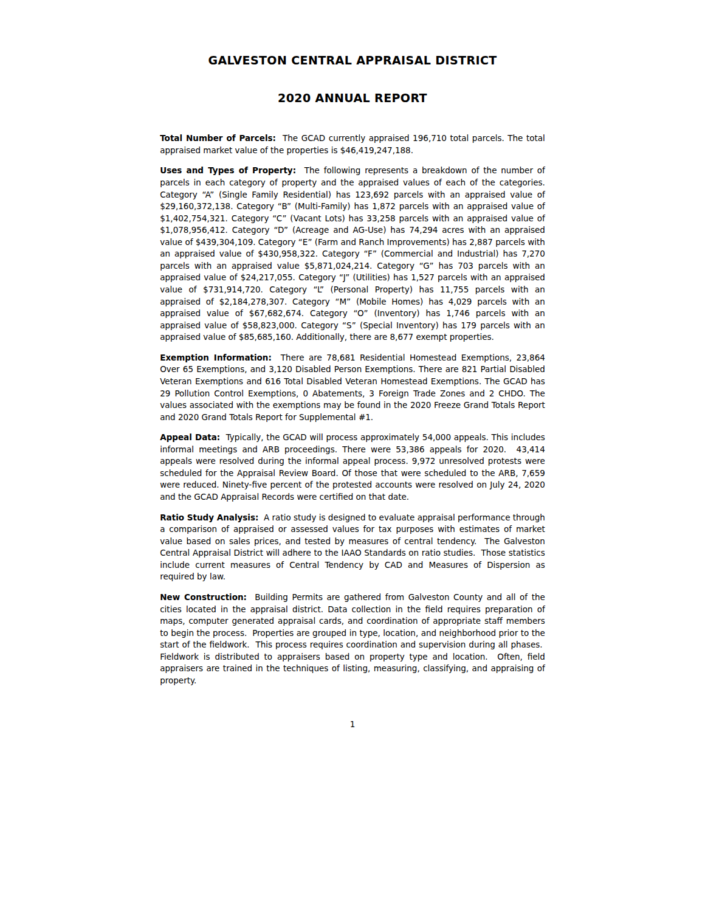GALVESTON CENTRAL APPRAISAL DISTRICT
2020 ANNUAL REPORT
Total Number of Parcels: The GCAD currently appraised 196,710 total parcels. The total appraised market value of the properties is $46,419,247,188.
Uses and Types of Property: The following represents a breakdown of the number of parcels in each category of property and the appraised values of each of the categories. Category “A” (Single Family Residential) has 123,692 parcels with an appraised value of $29,160,372,138. Category “B” (Multi-Family) has 1,872 parcels with an appraised value of $1,402,754,321. Category “C” (Vacant Lots) has 33,258 parcels with an appraised value of $1,078,956,412. Category “D” (Acreage and AG-Use) has 74,294 acres with an appraised value of $439,304,109. Category “E” (Farm and Ranch Improvements) has 2,887 parcels with an appraised value of $430,958,322. Category “F” (Commercial and Industrial) has 7,270 parcels with an appraised value $5,871,024,214. Category “G” has 703 parcels with an appraised value of $24,217,055. Category “J” (Utilities) has 1,527 parcels with an appraised value of $731,914,720. Category “L” (Personal Property) has 11,755 parcels with an appraised of $2,184,278,307. Category “M” (Mobile Homes) has 4,029 parcels with an appraised value of $67,682,674. Category “O” (Inventory) has 1,746 parcels with an appraised value of $58,823,000. Category “S” (Special Inventory) has 179 parcels with an appraised value of $85,685,160. Additionally, there are 8,677 exempt properties.
Exemption Information: There are 78,681 Residential Homestead Exemptions, 23,864 Over 65 Exemptions, and 3,120 Disabled Person Exemptions. There are 821 Partial Disabled Veteran Exemptions and 616 Total Disabled Veteran Homestead Exemptions. The GCAD has 29 Pollution Control Exemptions, 0 Abatements, 3 Foreign Trade Zones and 2 CHDO. The values associated with the exemptions may be found in the 2020 Freeze Grand Totals Report and 2020 Grand Totals Report for Supplemental #1.
Appeal Data: Typically, the GCAD will process approximately 54,000 appeals. This includes informal meetings and ARB proceedings. There were 53,386 appeals for 2020. 43,414 appeals were resolved during the informal appeal process. 9,972 unresolved protests were scheduled for the Appraisal Review Board. Of those that were scheduled to the ARB, 7,659 were reduced. Ninety-five percent of the protested accounts were resolved on July 24, 2020 and the GCAD Appraisal Records were certified on that date.
Ratio Study Analysis: A ratio study is designed to evaluate appraisal performance through a comparison of appraised or assessed values for tax purposes with estimates of market value based on sales prices, and tested by measures of central tendency. The Galveston Central Appraisal District will adhere to the IAAO Standards on ratio studies. Those statistics include current measures of Central Tendency by CAD and Measures of Dispersion as required by law.
New Construction: Building Permits are gathered from Galveston County and all of the cities located in the appraisal district. Data collection in the field requires preparation of maps, computer generated appraisal cards, and coordination of appropriate staff members to begin the process. Properties are grouped in type, location, and neighborhood prior to the start of the fieldwork. This process requires coordination and supervision during all phases. Fieldwork is distributed to appraisers based on property type and location. Often, field appraisers are trained in the techniques of listing, measuring, classifying, and appraising of property.
1